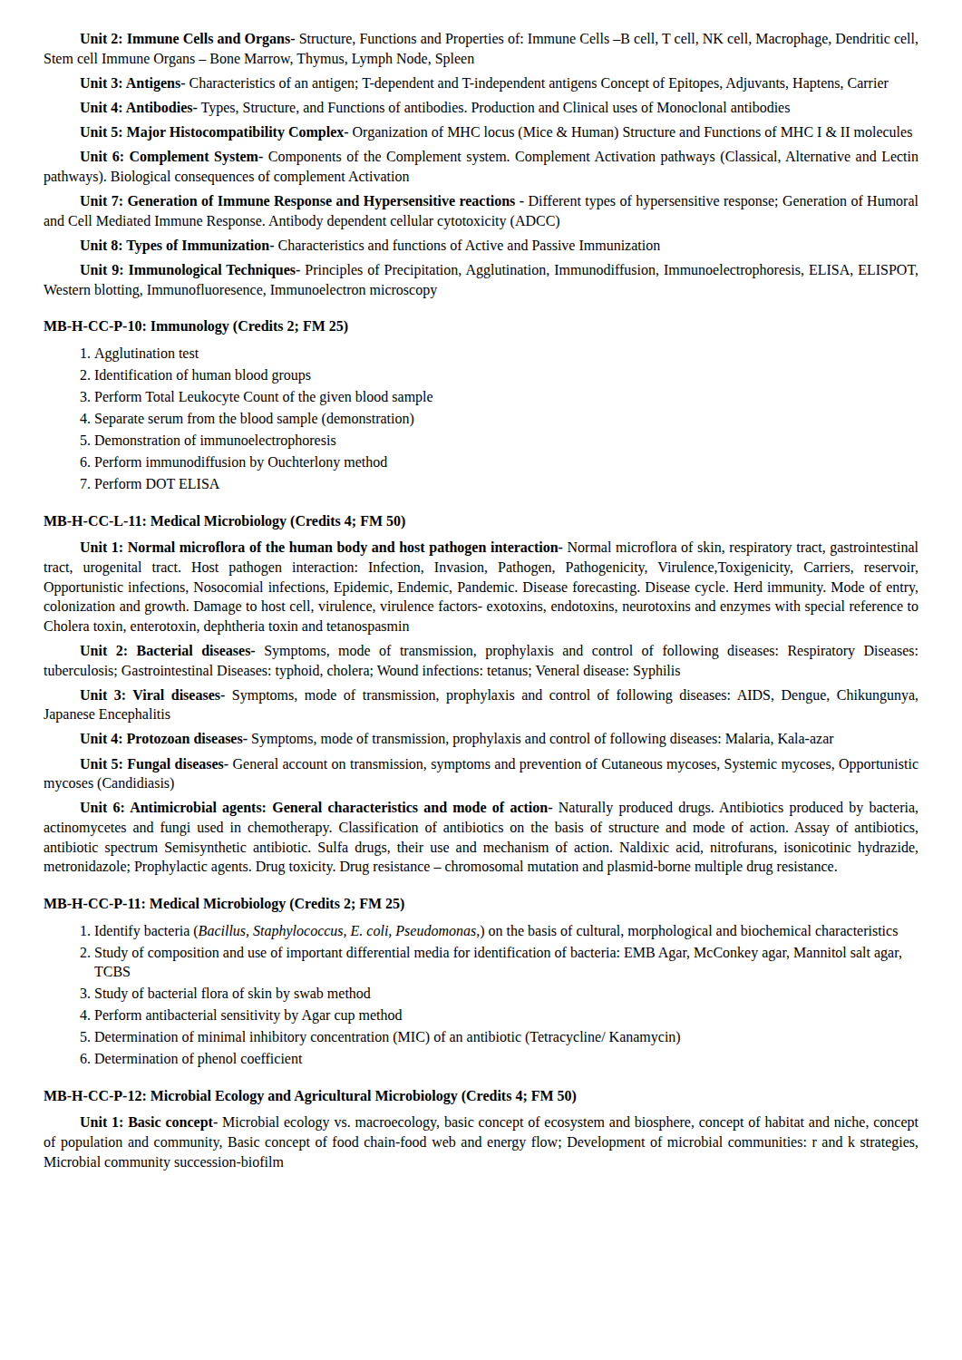Unit 2: Immune Cells and Organs- Structure, Functions and Properties of: Immune Cells –B cell, T cell, NK cell, Macrophage, Dendritic cell, Stem cell Immune Organs – Bone Marrow, Thymus, Lymph Node, Spleen
Unit 3: Antigens- Characteristics of an antigen; T-dependent and T-independent antigens Concept of Epitopes, Adjuvants, Haptens, Carrier
Unit 4: Antibodies- Types, Structure, and Functions of antibodies. Production and Clinical uses of Monoclonal antibodies
Unit 5: Major Histocompatibility Complex- Organization of MHC locus (Mice & Human) Structure and Functions of MHC I & II molecules
Unit 6: Complement System- Components of the Complement system. Complement Activation pathways (Classical, Alternative and Lectin pathways). Biological consequences of complement Activation
Unit 7: Generation of Immune Response and Hypersensitive reactions - Different types of hypersensitive response; Generation of Humoral and Cell Mediated Immune Response. Antibody dependent cellular cytotoxicity (ADCC)
Unit 8: Types of Immunization- Characteristics and functions of Active and Passive Immunization
Unit 9: Immunological Techniques- Principles of Precipitation, Agglutination, Immunodiffusion, Immunoelectrophoresis, ELISA, ELISPOT, Western blotting, Immunofluoresence, Immunoelectron microscopy
MB-H-CC-P-10: Immunology (Credits 2; FM 25)
Agglutination test
Identification of human blood groups
Perform Total Leukocyte Count of the given blood sample
Separate serum from the blood sample (demonstration)
Demonstration of immunoelectrophoresis
Perform immunodiffusion by Ouchterlony method
Perform DOT ELISA
MB-H-CC-L-11: Medical Microbiology (Credits 4; FM 50)
Unit 1: Normal microflora of the human body and host pathogen interaction- Normal microflora of skin, respiratory tract, gastrointestinal tract, urogenital tract. Host pathogen interaction: Infection, Invasion, Pathogen, Pathogenicity, Virulence,Toxigenicity, Carriers, reservoir, Opportunistic infections, Nosocomial infections, Epidemic, Endemic, Pandemic. Disease forecasting. Disease cycle. Herd immunity. Mode of entry, colonization and growth. Damage to host cell, virulence, virulence factors- exotoxins, endotoxins, neurotoxins and enzymes with special reference to Cholera toxin, enterotoxin, dephtheria toxin and tetanospasmin
Unit 2: Bacterial diseases- Symptoms, mode of transmission, prophylaxis and control of following diseases: Respiratory Diseases: tuberculosis; Gastrointestinal Diseases: typhoid, cholera; Wound infections: tetanus; Veneral disease: Syphilis
Unit 3: Viral diseases- Symptoms, mode of transmission, prophylaxis and control of following diseases: AIDS, Dengue, Chikungunya, Japanese Encephalitis
Unit 4: Protozoan diseases- Symptoms, mode of transmission, prophylaxis and control of following diseases: Malaria, Kala-azar
Unit 5: Fungal diseases- General account on transmission, symptoms and prevention of Cutaneous mycoses, Systemic mycoses, Opportunistic mycoses (Candidiasis)
Unit 6: Antimicrobial agents: General characteristics and mode of action- Naturally produced drugs. Antibiotics produced by bacteria, actinomycetes and fungi used in chemotherapy. Classification of antibiotics on the basis of structure and mode of action. Assay of antibiotics, antibiotic spectrum Semisynthetic antibiotic. Sulfa drugs, their use and mechanism of action. Naldixic acid, nitrofurans, isonicotinic hydrazide, metronidazole; Prophylactic agents. Drug toxicity. Drug resistance – chromosomal mutation and plasmid-borne multiple drug resistance.
MB-H-CC-P-11: Medical Microbiology (Credits 2; FM 25)
Identify bacteria (Bacillus, Staphylococcus, E. coli, Pseudomonas,) on the basis of cultural, morphological and biochemical characteristics
Study of composition and use of important differential media for identification of bacteria: EMB Agar, McConkey agar, Mannitol salt agar, TCBS
Study of bacterial flora of skin by swab method
Perform antibacterial sensitivity by Agar cup method
Determination of minimal inhibitory concentration (MIC) of an antibiotic (Tetracycline/ Kanamycin)
Determination of phenol coefficient
MB-H-CC-P-12: Microbial Ecology and Agricultural Microbiology (Credits 4; FM 50)
Unit 1: Basic concept- Microbial ecology vs. macroecology, basic concept of ecosystem and biosphere, concept of habitat and niche, concept of population and community, Basic concept of food chain-food web and energy flow; Development of microbial communities: r and k strategies, Microbial community succession-biofilm